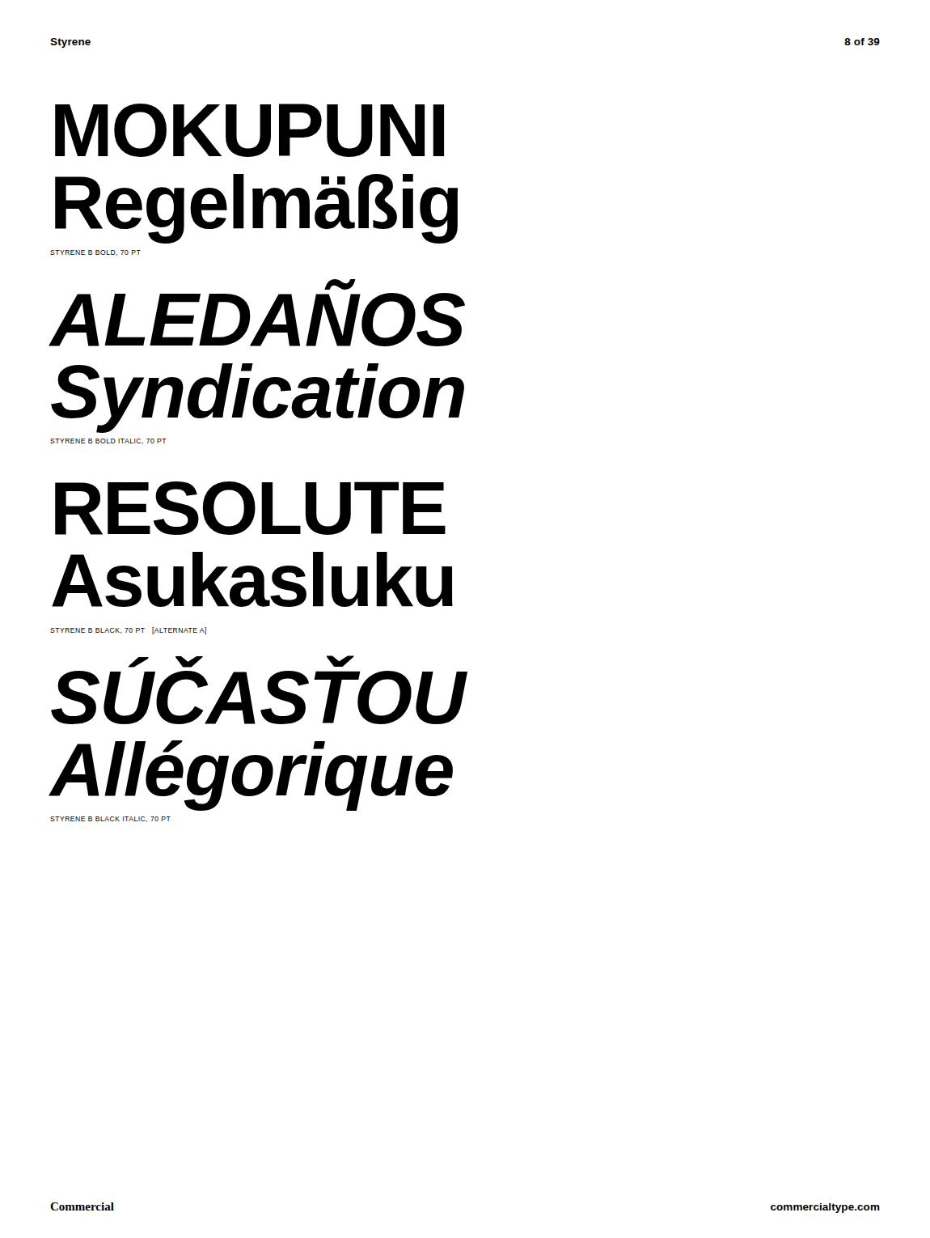Styrene 8 of 39
MOKUPUNI Regelmäßig
Styrene B Bold, 70 pt
ALEDAÑOS Syndication
Styrene B Bold Italic, 70 pt
RESOLUTE Asukasluku
Styrene B Black, 70 pt [alternate a]
SÚČASŤOU Allégorique
Styrene B Black Italic, 70 pt
Commercial commercialtype.com